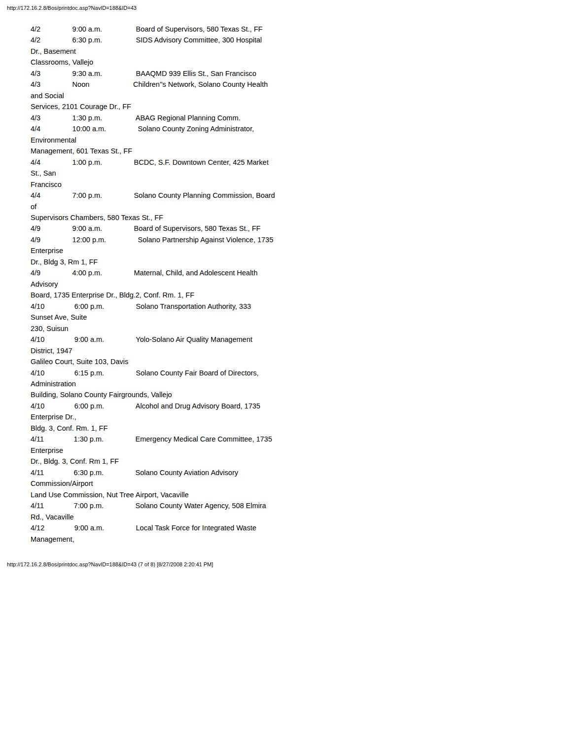http://172.16.2.8/Bos/printdoc.asp?NavID=188&ID=43
4/2                9:00 a.m.                 Board of Supervisors, 580 Texas St., FF
4/2                6:30 p.m.                 SIDS Advisory Committee, 300 Hospital
Dr., Basement
Classrooms, Vallejo
4/3                9:30 a.m.                 BAAQMD 939 Ellis St., San Francisco
4/3                Noon                      Children''s Network, Solano County Health
and Social
Services, 2101 Courage Dr., FF
4/3                1:30 p.m.                 ABAG Regional Planning Comm.
4/4                10:00 a.m.                Solano County Zoning Administrator,
Environmental
Management, 601 Texas St., FF
4/4                1:00 p.m.                BCDC, S.F. Downtown Center, 425 Market
St., San
Francisco
4/4                7:00 p.m.                Solano County Planning Commission, Board
of
Supervisors Chambers, 580 Texas St., FF
4/9                9:00 a.m.                Board of Supervisors, 580 Texas St., FF
4/9                12:00 p.m.                Solano Partnership Against Violence, 1735
Enterprise
Dr., Bldg 3, Rm 1, FF
4/9                4:00 p.m.                Maternal, Child, and Adolescent Health
Advisory
Board, 1735 Enterprise Dr., Bldg.2, Conf. Rm. 1, FF
4/10               6:00 p.m.                Solano Transportation Authority, 333
Sunset Ave, Suite
230, Suisun
4/10               9:00 a.m.                Yolo-Solano Air Quality Management
District, 1947
Galileo Court, Suite 103, Davis
4/10               6:15 p.m.                Solano County Fair Board of Directors,
Administration
Building, Solano County Fairgrounds, Vallejo
4/10               6:00 p.m.                Alcohol and Drug Advisory Board, 1735
Enterprise Dr.,
Bldg. 3, Conf. Rm. 1, FF
4/11               1:30 p.m.                Emergency Medical Care Committee, 1735
Enterprise
Dr., Bldg. 3, Conf. Rm 1, FF
4/11               6:30 p.m.                Solano County Aviation Advisory
Commission/Airport
Land Use Commission, Nut Tree Airport, Vacaville
4/11               7:00 p.m.                Solano County Water Agency, 508 Elmira
Rd., Vacaville
4/12               9:00 a.m.                Local Task Force for Integrated Waste
Management,
http://172.16.2.8/Bos/printdoc.asp?NavID=188&ID=43 (7 of 8) [8/27/2008 2:20:41 PM]